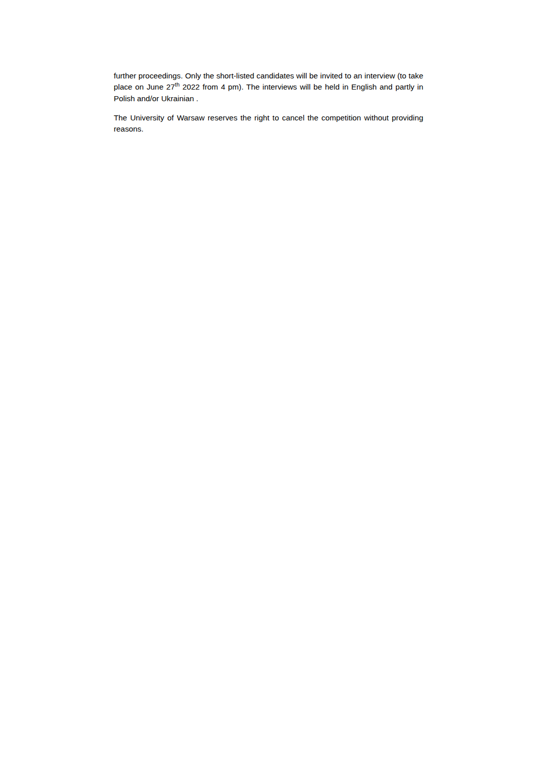further proceedings. Only the short-listed candidates will be invited to an interview (to take place on June 27th 2022 from 4 pm). The interviews will be held in English and partly in Polish and/or Ukrainian .
The University of Warsaw reserves the right to cancel the competition without providing reasons.